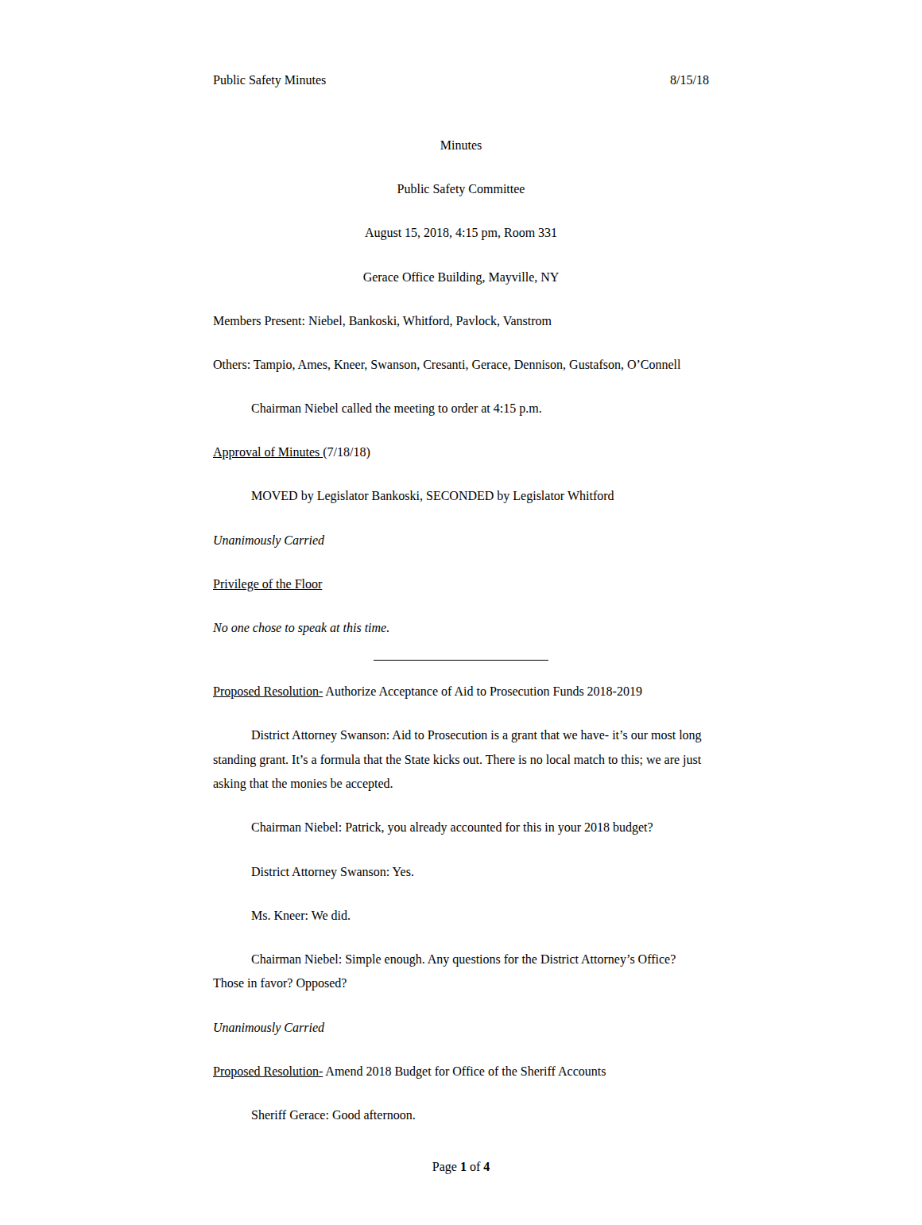Public Safety Minutes
8/15/18
Minutes
Public Safety Committee
August 15, 2018, 4:15 pm, Room 331
Gerace Office Building, Mayville, NY
Members Present: Niebel, Bankoski, Whitford, Pavlock, Vanstrom
Others: Tampio, Ames, Kneer, Swanson, Cresanti, Gerace, Dennison, Gustafson, O’Connell
Chairman Niebel called the meeting to order at 4:15 p.m.
Approval of Minutes (7/18/18)
MOVED by Legislator Bankoski, SECONDED by Legislator Whitford
Unanimously Carried
Privilege of the Floor
No one chose to speak at this time.
Proposed Resolution- Authorize Acceptance of Aid to Prosecution Funds 2018-2019
District Attorney Swanson: Aid to Prosecution is a grant that we have- it’s our most long standing grant. It’s a formula that the State kicks out. There is no local match to this; we are just asking that the monies be accepted.
Chairman Niebel: Patrick, you already accounted for this in your 2018 budget?
District Attorney Swanson: Yes.
Ms. Kneer: We did.
Chairman Niebel: Simple enough. Any questions for the District Attorney’s Office? Those in favor? Opposed?
Unanimously Carried
Proposed Resolution- Amend 2018 Budget for Office of the Sheriff Accounts
Sheriff Gerace: Good afternoon.
Page 1 of 4